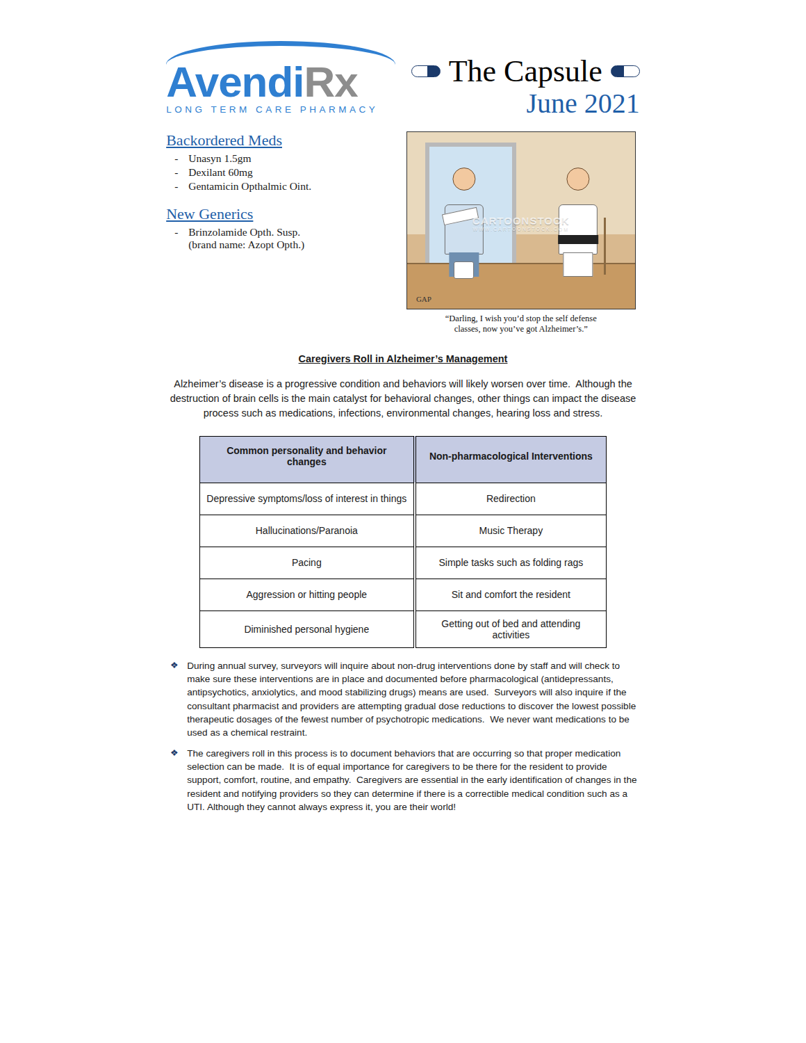Avendi Rx
LONG TERM CARE PHARMACY
The Capsule
June 2021
Backordered Meds
Unasyn 1.5gm
Dexilant 60mg
Gentamicin Opthalmic Oint.
New Generics
Brinzolamide Opth. Susp. (brand name: Azopt Opth.)
CSI733320 CARTOONSTOCKWWW.CARTOONSTOCK.COM GAP
“Darling, I wish you’d stop the self defense
classes, now you’ve got Alzheimer’s.”
Caregivers Roll in Alzheimer’s Management
Alzheimer’s disease is a progressive condition and behaviors will likely worsen over time. Although the destruction of brain cells is the main catalyst for behavioral changes, other things can impact the disease process such as medications, infections, environmental changes, hearing loss and stress.
| Common personality and behavior changes | Non-pharmacological Interventions |
| --- | --- |
| Depressive symptoms/loss of interest in things | Redirection |
| Hallucinations/Paranoia | Music Therapy |
| Pacing | Simple tasks such as folding rags |
| Aggression or hitting people | Sit and comfort the resident |
| Diminished personal hygiene | Getting out of bed and attending activities |
During annual survey, surveyors will inquire about non-drug interventions done by staff and will check to make sure these interventions are in place and documented before pharmacological (antidepressants, antipsychotics, anxiolytics, and mood stabilizing drugs) means are used. Surveyors will also inquire if the consultant pharmacist and providers are attempting gradual dose reductions to discover the lowest possible therapeutic dosages of the fewest number of psychotropic medications. We never want medications to be used as a chemical restraint.
The caregivers roll in this process is to document behaviors that are occurring so that proper medication selection can be made. It is of equal importance for caregivers to be there for the resident to provide support, comfort, routine, and empathy. Caregivers are essential in the early identification of changes in the resident and notifying providers so they can determine if there is a correctible medical condition such as a UTI. Although they cannot always express it, you are their world!